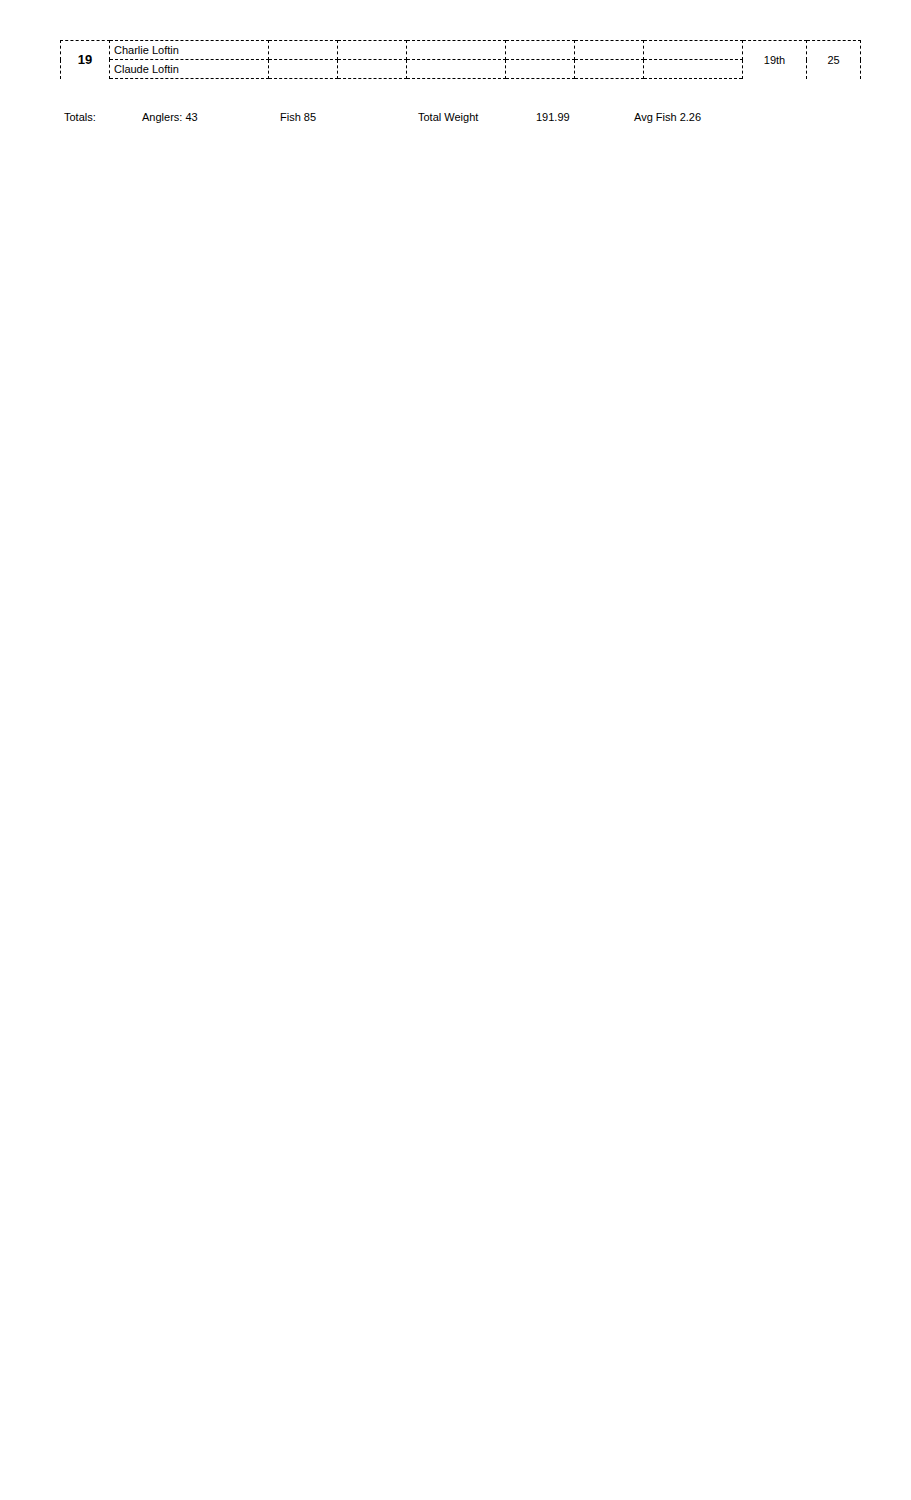| 19 | Charlie Loftin | | | | | | | 19th | 25 |
| Claude Loftin | | | | | | |
| Totals: | Anglers: 43 | Fish 85 | Total Weight | 191.99 | Avg Fish 2.26 |